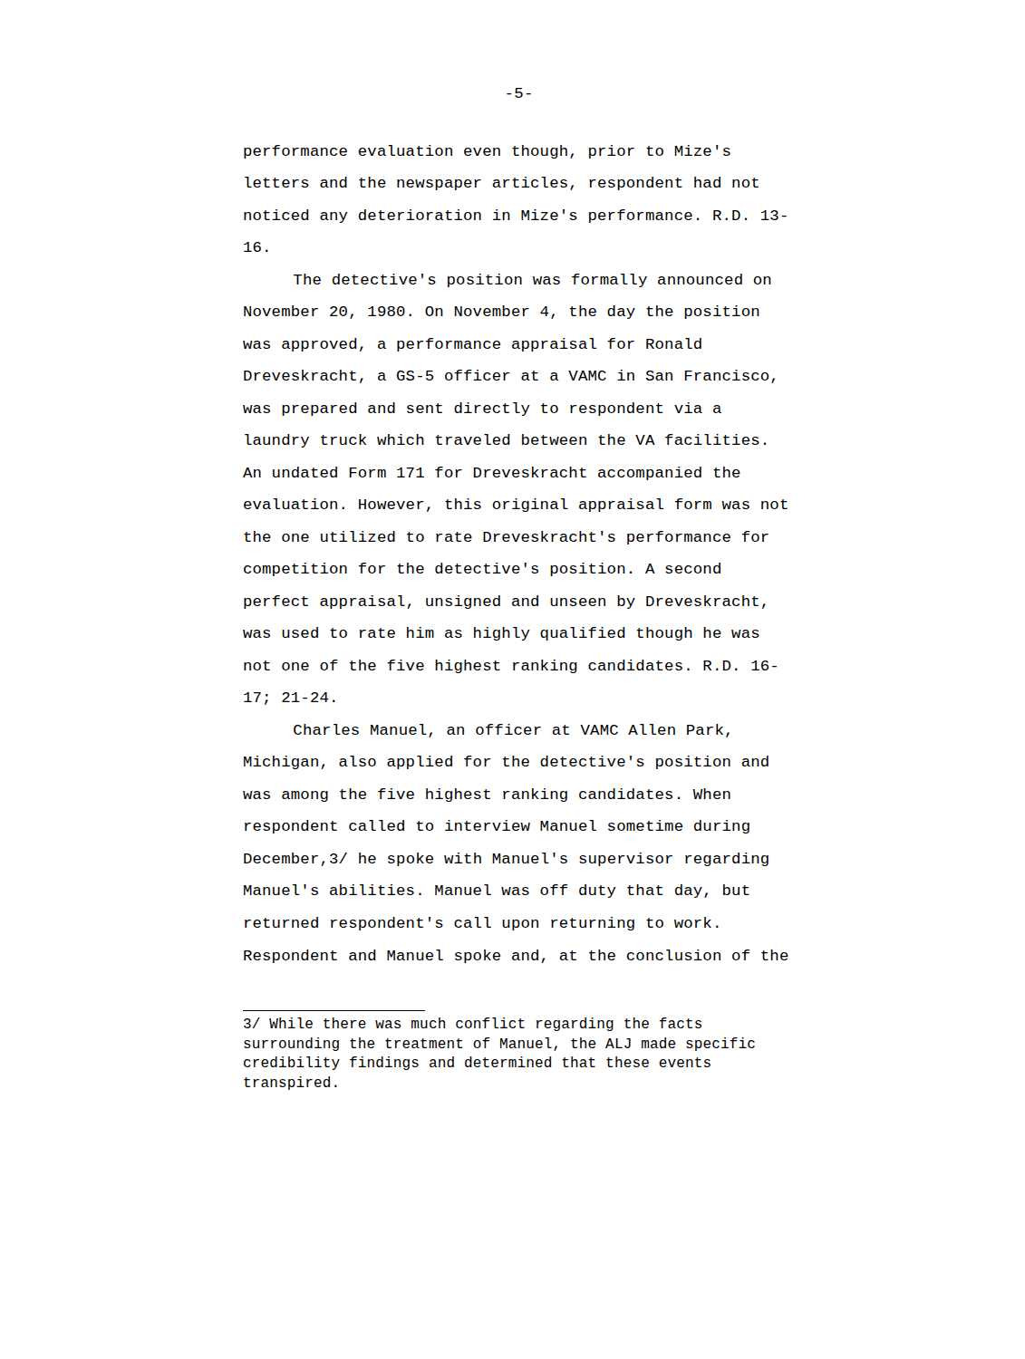-5-
performance evaluation even though, prior to Mize's letters and the newspaper articles, respondent had not noticed any deterioration in Mize's performance. R.D. 13-16.
The detective's position was formally announced on November 20, 1980. On November 4, the day the position was approved, a performance appraisal for Ronald Dreveskracht, a GS-5 officer at a VAMC in San Francisco, was prepared and sent directly to respondent via a laundry truck which traveled between the VA facilities. An undated Form 171 for Dreveskracht accompanied the evaluation. However, this original appraisal form was not the one utilized to rate Dreveskracht's performance for competition for the detective's position. A second perfect appraisal, unsigned and unseen by Dreveskracht, was used to rate him as highly qualified though he was not one of the five highest ranking candidates. R.D. 16-17; 21-24.
Charles Manuel, an officer at VAMC Allen Park, Michigan, also applied for the detective's position and was among the five highest ranking candidates. When respondent called to interview Manuel sometime during December,3/ he spoke with Manuel's supervisor regarding Manuel's abilities. Manuel was off duty that day, but returned respondent's call upon returning to work. Respondent and Manuel spoke and, at the conclusion of the
3/ While there was much conflict regarding the facts
surrounding the treatment of Manuel, the ALJ made specific
credibility findings and determined that these events
transpired.